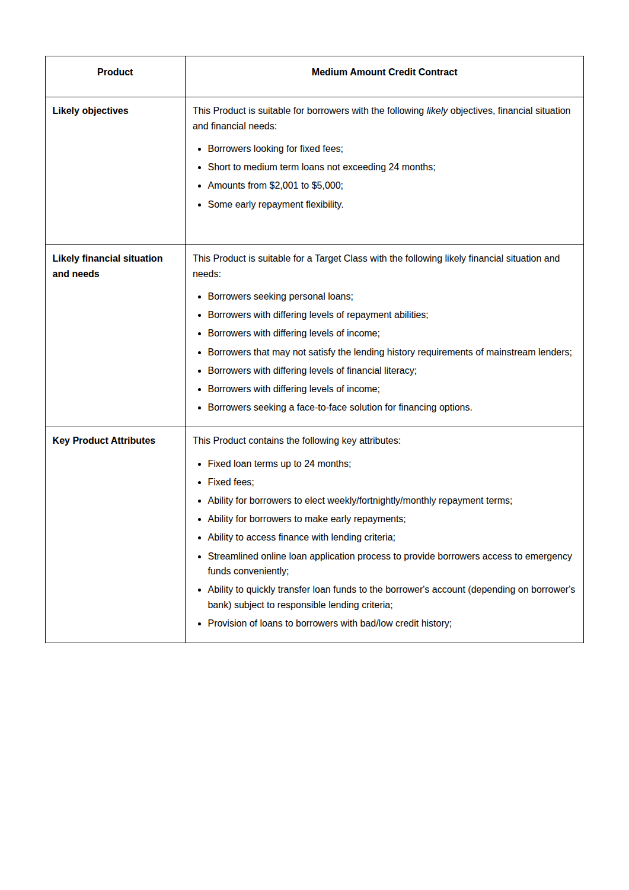| Product | Medium Amount Credit Contract |
| --- | --- |
| Likely objectives | This Product is suitable for borrowers with the following likely objectives, financial situation and financial needs: Borrowers looking for fixed fees; Short to medium term loans not exceeding 24 months; Amounts from $2,001 to $5,000; Some early repayment flexibility. |
| Likely financial situation and needs | This Product is suitable for a Target Class with the following likely financial situation and needs: Borrowers seeking personal loans; Borrowers with differing levels of repayment abilities; Borrowers with differing levels of income; Borrowers that may not satisfy the lending history requirements of mainstream lenders; Borrowers with differing levels of financial literacy; Borrowers with differing levels of income; Borrowers seeking a face-to-face solution for financing options. |
| Key Product Attributes | This Product contains the following key attributes: Fixed loan terms up to 24 months; Fixed fees; Ability for borrowers to elect weekly/fortnightly/monthly repayment terms; Ability for borrowers to make early repayments; Ability to access finance with lending criteria; Streamlined online loan application process to provide borrowers access to emergency funds conveniently; Ability to quickly transfer loan funds to the borrower's account (depending on borrower's bank) subject to responsible lending criteria; Provision of loans to borrowers with bad/low credit history; |